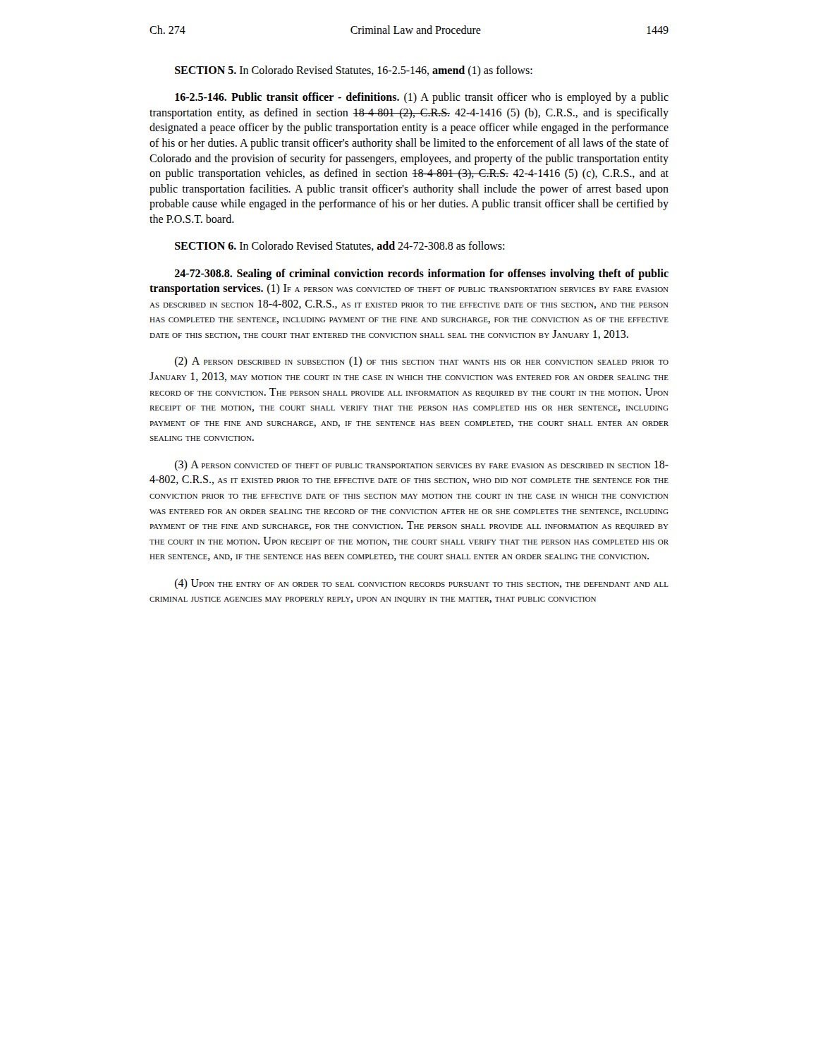Ch. 274 Criminal Law and Procedure 1449
SECTION 5. In Colorado Revised Statutes, 16-2.5-146, amend (1) as follows:
16-2.5-146. Public transit officer - definitions. (1) A public transit officer who is employed by a public transportation entity, as defined in section 18-4-801 (2), C.R.S. 42-4-1416 (5) (b), C.R.S., and is specifically designated a peace officer by the public transportation entity is a peace officer while engaged in the performance of his or her duties. A public transit officer's authority shall be limited to the enforcement of all laws of the state of Colorado and the provision of security for passengers, employees, and property of the public transportation entity on public transportation vehicles, as defined in section 18-4-801 (3), C.R.S. 42-4-1416 (5) (c), C.R.S., and at public transportation facilities. A public transit officer's authority shall include the power of arrest based upon probable cause while engaged in the performance of his or her duties. A public transit officer shall be certified by the P.O.S.T. board.
SECTION 6. In Colorado Revised Statutes, add 24-72-308.8 as follows:
24-72-308.8. Sealing of criminal conviction records information for offenses involving theft of public transportation services. (1) If a person was convicted of theft of public transportation services by fare evasion as described in section 18-4-802, C.R.S., as it existed prior to the effective date of this section, and the person has completed the sentence, including payment of the fine and surcharge, for the conviction as of the effective date of this section, the court that entered the conviction shall seal the conviction by January 1, 2013.
(2) A person described in subsection (1) of this section that wants his or her conviction sealed prior to January 1, 2013, may motion the court in the case in which the conviction was entered for an order sealing the record of the conviction. The person shall provide all information as required by the court in the motion. Upon receipt of the motion, the court shall verify that the person has completed his or her sentence, including payment of the fine and surcharge, and, if the sentence has been completed, the court shall enter an order sealing the conviction.
(3) A person convicted of theft of public transportation services by fare evasion as described in section 18-4-802, C.R.S., as it existed prior to the effective date of this section, who did not complete the sentence for the conviction prior to the effective date of this section may motion the court in the case in which the conviction was entered for an order sealing the record of the conviction after he or she completes the sentence, including payment of the fine and surcharge, for the conviction. The person shall provide all information as required by the court in the motion. Upon receipt of the motion, the court shall verify that the person has completed his or her sentence, and, if the sentence has been completed, the court shall enter an order sealing the conviction.
(4) Upon the entry of an order to seal conviction records pursuant to this section, the defendant and all criminal justice agencies may properly reply, upon an inquiry in the matter, that public conviction